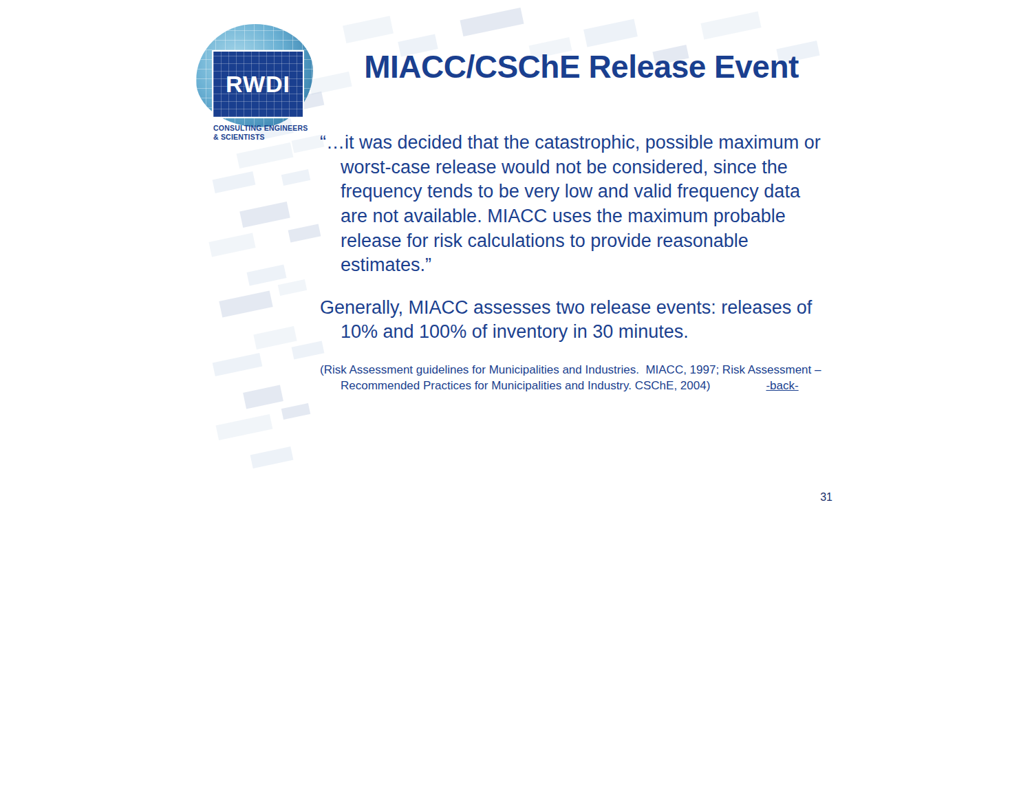RWDI
CONSULTING ENGINEERS
& SCIENTISTS
MIACC/CSChE Release Event
“…it was decided that the catastrophic, possible maximum or worst-case release would not be considered, since the frequency tends to be very low and valid frequency data are not available. MIACC uses the maximum probable release for risk calculations to provide reasonable estimates.”
Generally, MIACC assesses two release events: releases of 10% and 100% of inventory in 30 minutes.
(Risk Assessment guidelines for Municipalities and Industries. MIACC, 1997; Risk Assessment – Recommended Practices for Municipalities and Industry. CSChE, 2004)-back-
31